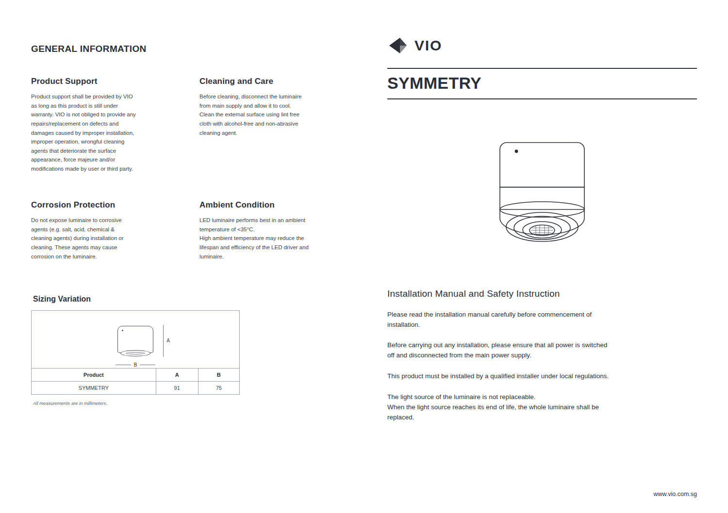GENERAL INFORMATION
Product Support
Product support shall be provided by VIO as long as this product is still under warranty. VIO is not obliged to provide any repairs/replacement on defects and damages caused by improper installation, improper operation, wrongful cleaning agents that deteriorate the surface appearance, force majeure and/or modifications made by user or third party.
Cleaning and Care
Before cleaning, disconnect the luminaire from main supply and allow it to cool. Clean the external surface using lint free cloth with alcohol-free and non-abrasive cleaning agent.
Corrosion Protection
Do not expose luminaire to corrosive agents (e.g. salt, acid, chemical & cleaning agents) during installation or cleaning. These agents may cause corrosion on the luminaire.
Ambient Condition
LED luminaire performs best in an ambient temperature of <35°C.
High ambient temperature may reduce the lifespan and efficiency of the LED driver and luminaire.
Sizing Variation
A
B
| Product | A | B |
| --- | --- | --- |
| SYMMETRY | 91 | 75 |
All measurements are in millimeters.
VIO
SYMMETRY
Installation Manual and Safety Instruction
Please read the installation manual carefully before commencement of installation.
Before carrying out any installation, please ensure that all power is switched off and disconnected from the main power supply.
This product must be installed by a qualified installer under local regulations.
The light source of the luminaire is not replaceable.
When the light source reaches its end of life, the whole luminaire shall be replaced.
www.vio.com.sg